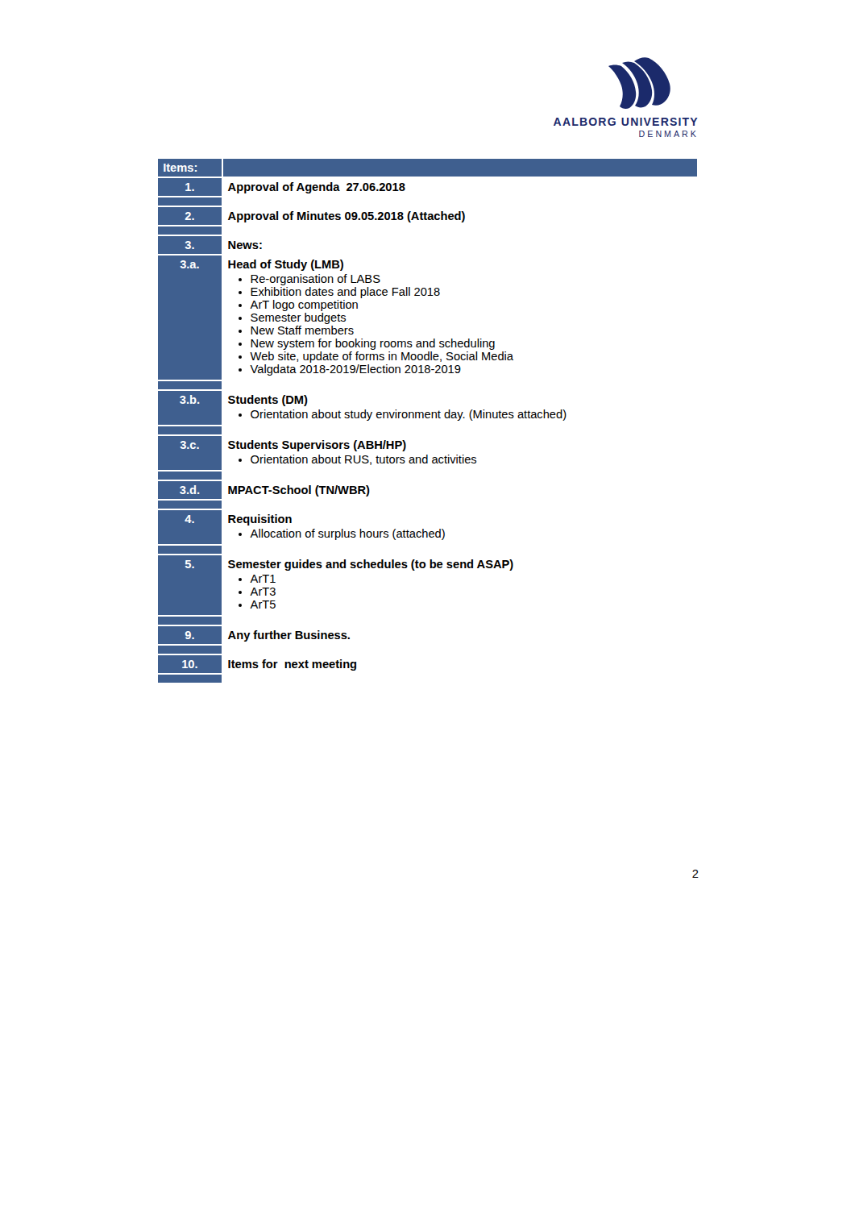AALBORG UNIVERSITY
DENMARK
| Items: | |
| 1. | Approval of Agenda 27.06.2018 |
| 2. | Approval of Minutes 09.05.2018 (Attached) |
| 3. | News: |
| 3.a. | Head of Study (LMB) Re-organisation of LABS Exhibition dates and place Fall 2018 ArT logo competition Semester budgets New Staff members New system for booking rooms and scheduling Web site, update of forms in Moodle, Social Media Valgdata 2018-2019/Election 2018-2019 |
| 3.b. | Students (DM) Orientation about study environment day. (Minutes attached) |
| 3.c. | Students Supervisors (ABH/HP) Orientation about RUS, tutors and activities |
| 3.d. | MPACT-School (TN/WBR) |
| 4. | Requisition Allocation of surplus hours (attached) |
| 5. | Semester guides and schedules (to be send ASAP) ArT1 ArT3 ArT5 |
| 9. | Any further Business. |
| 10. | Items for next meeting |
2